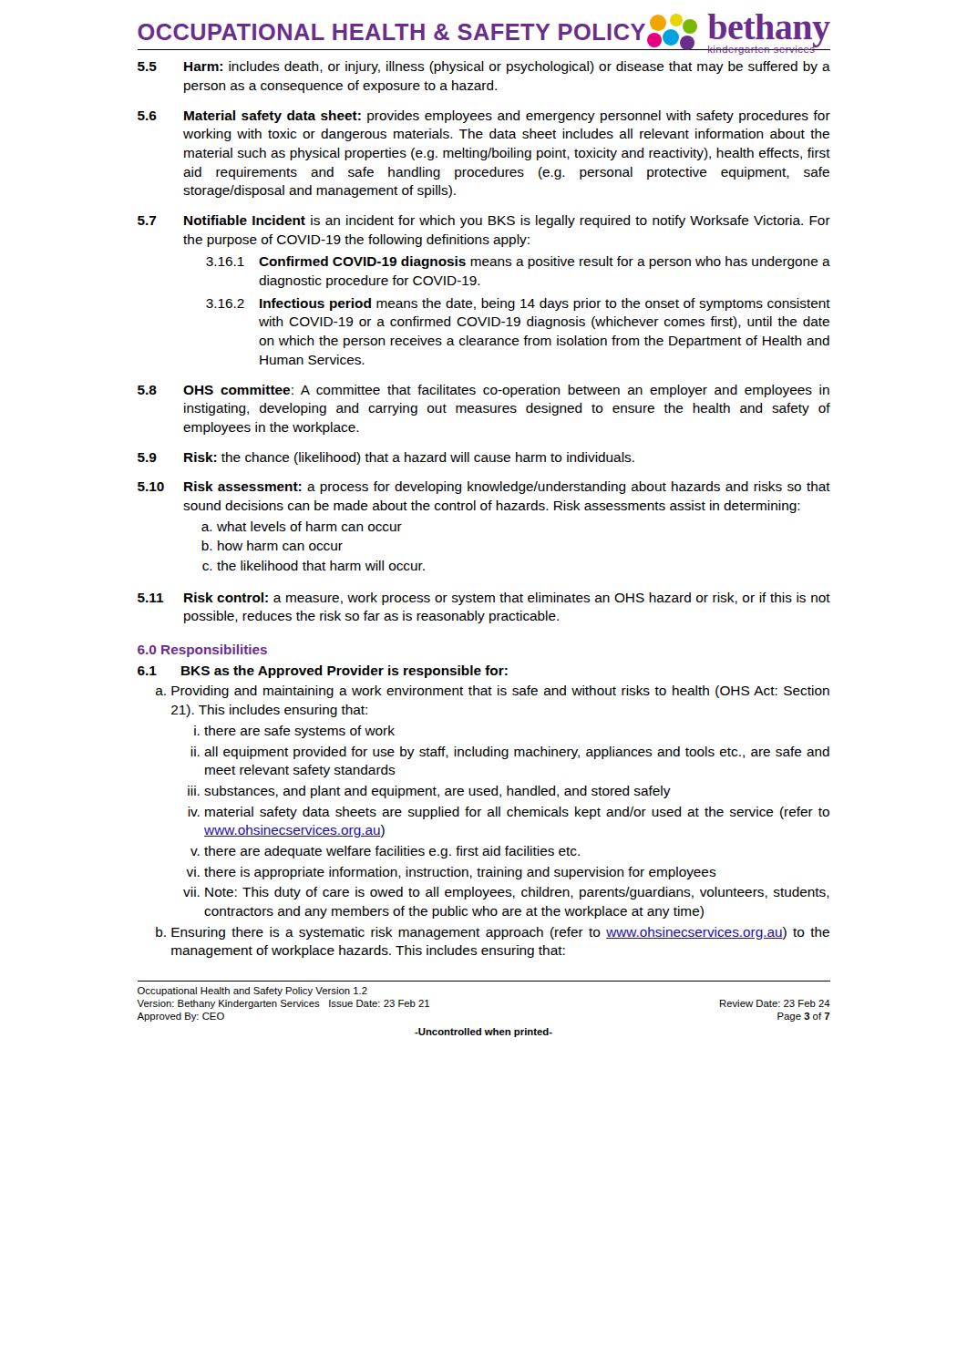bethany
kindergarten services
OCCUPATIONAL HEALTH & SAFETY POLICY
5.5
Harm: includes death, or injury, illness (physical or psychological) or disease that may be suffered by a person as a consequence of exposure to a hazard.
5.6
Material safety data sheet: provides employees and emergency personnel with safety procedures for working with toxic or dangerous materials. The data sheet includes all relevant information about the material such as physical properties (e.g. melting/boiling point, toxicity and reactivity), health effects, first aid requirements and safe handling procedures (e.g. personal protective equipment, safe storage/disposal and management of spills).
5.7
Notifiable Incident is an incident for which you BKS is legally required to notify Worksafe Victoria. For the purpose of COVID-19 the following definitions apply:
3.16.1
Confirmed COVID-19 diagnosis means a positive result for a person who has undergone a diagnostic procedure for COVID-19.
3.16.2
Infectious period means the date, being 14 days prior to the onset of symptoms consistent with COVID-19 or a confirmed COVID-19 diagnosis (whichever comes first), until the date on which the person receives a clearance from isolation from the Department of Health and Human Services.
5.8
OHS committee: A committee that facilitates co-operation between an employer and employees in instigating, developing and carrying out measures designed to ensure the health and safety of employees in the workplace.
5.9
Risk: the chance (likelihood) that a hazard will cause harm to individuals.
5.10
Risk assessment: a process for developing knowledge/understanding about hazards and risks so that sound decisions can be made about the control of hazards. Risk assessments assist in determining:
what levels of harm can occur
how harm can occur
the likelihood that harm will occur.
5.11
Risk control: a measure, work process or system that eliminates an OHS hazard or risk, or if this is not possible, reduces the risk so far as is reasonably practicable.
6.0 Responsibilities
6.1
BKS as the Approved Provider is responsible for:
Providing and maintaining a work environment that is safe and without risks to health (OHS Act: Section 21). This includes ensuring that:
there are safe systems of work
all equipment provided for use by staff, including machinery, appliances and tools etc., are safe and meet relevant safety standards
substances, and plant and equipment, are used, handled, and stored safely
material safety data sheets are supplied for all chemicals kept and/or used at the service (refer to www.ohsinecservices.org.au)
there are adequate welfare facilities e.g. first aid facilities etc.
there is appropriate information, instruction, training and supervision for employees
Note: This duty of care is owed to all employees, children, parents/guardians, volunteers, students, contractors and any members of the public who are at the workplace at any time)
Ensuring there is a systematic risk management approach (refer to www.ohsinecservices.org.au) to the management of workplace hazards. This includes ensuring that:
Occupational Health and Safety Policy Version 1.2
Version: Bethany Kindergarten Services Issue Date: 23 Feb 21 Review Date: 23 Feb 24
Approved By: CEO Page 3 of 7
-Uncontrolled when printed-